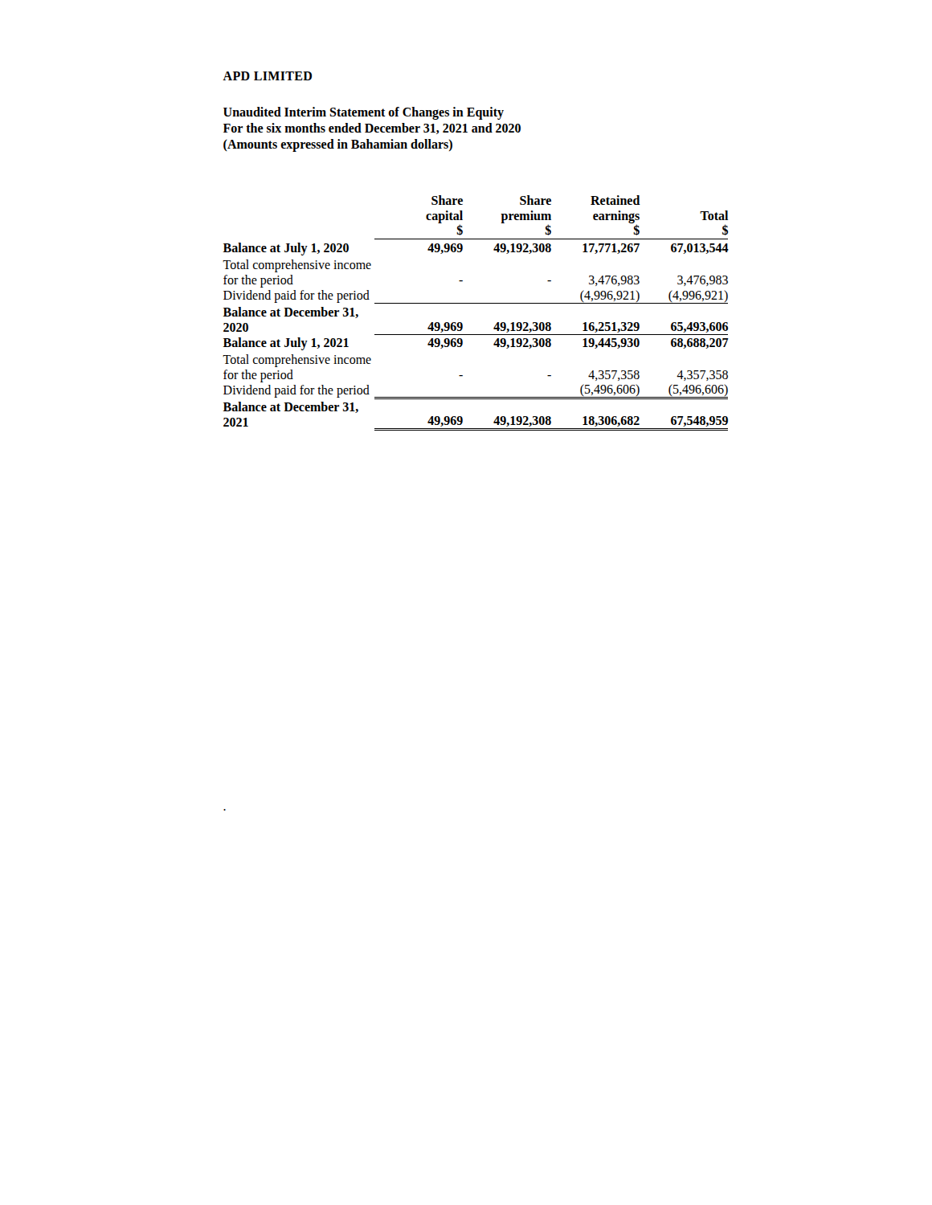APD LIMITED
Unaudited Interim Statement of Changes in Equity
For the six months ended December 31, 2021 and 2020
(Amounts expressed in Bahamian dollars)
| | Share capital $ | Share premium $ | Retained earnings $ | Total $ |
| --- | --- | --- | --- | --- |
| Balance at July 1, 2020 | 49,969 | 49,192,308 | 17,771,267 | 67,013,544 |
| Total comprehensive income for the period | - | - | 3,476,983 | 3,476,983 |
| Dividend paid for the period | | | (4,996,921) | (4,996,921) |
| Balance at December 31, 2020 | 49,969 | 49,192,308 | 16,251,329 | 65,493,606 |
| Balance at July 1, 2021 | 49,969 | 49,192,308 | 19,445,930 | 68,688,207 |
| Total comprehensive income for the period | - | - | 4,357,358 | 4,357,358 |
| Dividend paid for the period | | | (5,496,606) | (5,496,606) |
| Balance at December 31, 2021 | 49,969 | 49,192,308 | 18,306,682 | 67,548,959 |
.